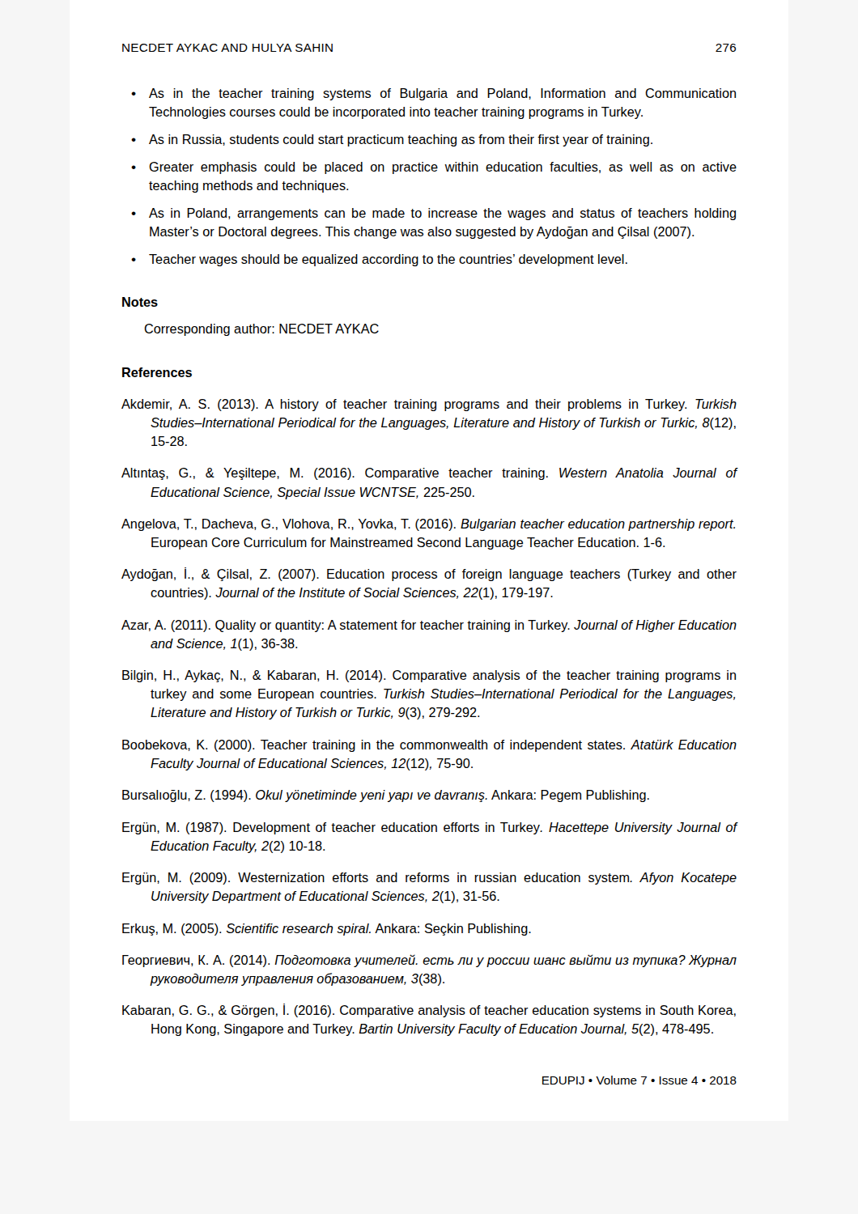Necdet Aykac and Hulya Sahin 276
As in the teacher training systems of Bulgaria and Poland, Information and Communication Technologies courses could be incorporated into teacher training programs in Turkey.
As in Russia, students could start practicum teaching as from their first year of training.
Greater emphasis could be placed on practice within education faculties, as well as on active teaching methods and techniques.
As in Poland, arrangements can be made to increase the wages and status of teachers holding Master’s or Doctoral degrees. This change was also suggested by Aydoğan and Çilsal (2007).
Teacher wages should be equalized according to the countries’ development level.
Notes
Corresponding author: NECDET AYKAC
References
Akdemir, A. S. (2013). A history of teacher training programs and their problems in Turkey. Turkish Studies–International Periodical for the Languages, Literature and History of Turkish or Turkic, 8(12), 15-28.
Altıntaş, G., & Yeşiltepe, M. (2016). Comparative teacher training. Western Anatolia Journal of Educational Science, Special Issue WCNTSE, 225-250.
Angelova, T., Dacheva, G., Vlohova, R., Yovka, T. (2016). Bulgarian teacher education partnership report. European Core Curriculum for Mainstreamed Second Language Teacher Education. 1-6.
Aydoğan, İ., & Çilsal, Z. (2007). Education process of foreign language teachers (Turkey and other countries). Journal of the Institute of Social Sciences, 22(1), 179-197.
Azar, A. (2011). Quality or quantity: A statement for teacher training in Turkey. Journal of Higher Education and Science, 1(1), 36-38.
Bilgin, H., Aykaç, N., & Kabaran, H. (2014). Comparative analysis of the teacher training programs in turkey and some European countries. Turkish Studies–International Periodical for the Languages, Literature and History of Turkish or Turkic, 9(3), 279-292.
Boobekova, K. (2000). Teacher training in the commonwealth of independent states. Atatürk Education Faculty Journal of Educational Sciences, 12(12), 75-90.
Bursalıoğlu, Z. (1994). Okul yönetiminde yeni yapı ve davranış. Ankara: Pegem Publishing.
Ergün, M. (1987). Development of teacher education efforts in Turkey. Hacettepe University Journal of Education Faculty, 2(2) 10-18.
Ergün, M. (2009). Westernization efforts and reforms in russian education system. Afyon Kocatepe University Department of Educational Sciences, 2(1), 31-56.
Erkuş, M. (2005). Scientific research spiral. Ankara: Seçkin Publishing.
Георгиевич, К. А. (2014). Подготовка учителей. есть ли у россии шанс выйти из тупика? Журнал руководителя управления образованием, 3(38).
Kabaran, G. G., & Görgen, İ. (2016). Comparative analysis of teacher education systems in South Korea, Hong Kong, Singapore and Turkey. Bartin University Faculty of Education Journal, 5(2), 478-495.
EDUPIJ • Volume 7 • Issue 4 • 2018